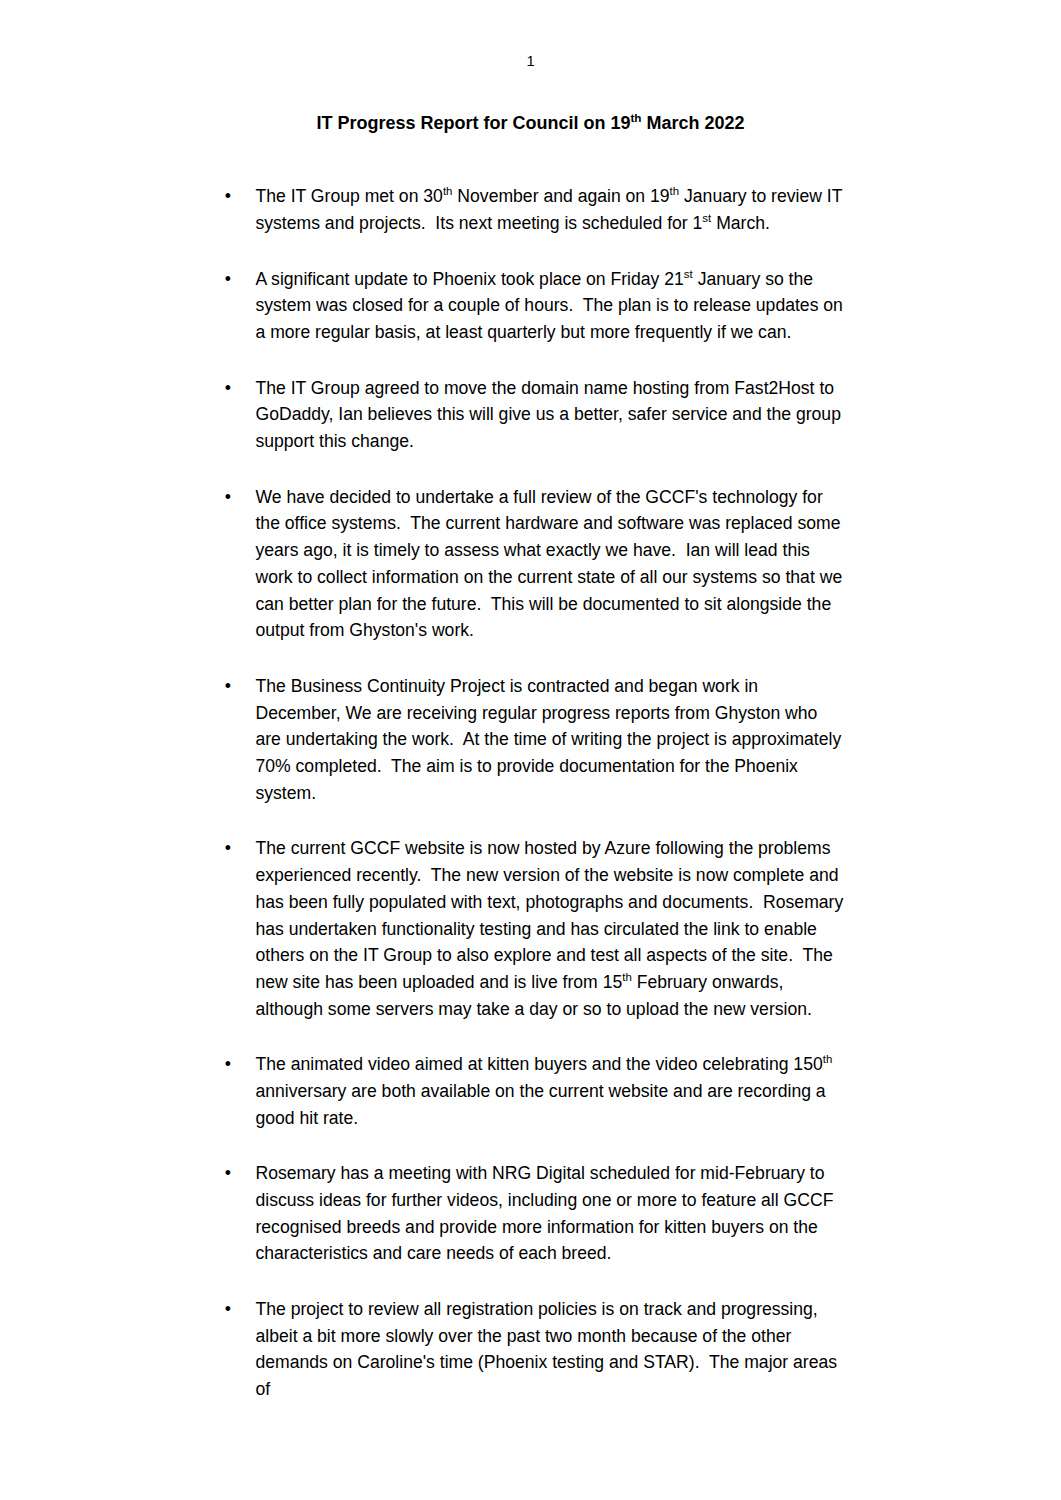1
IT Progress Report for Council on 19th March 2022
The IT Group met on 30th November and again on 19th January to review IT systems and projects. Its next meeting is scheduled for 1st March.
A significant update to Phoenix took place on Friday 21st January so the system was closed for a couple of hours. The plan is to release updates on a more regular basis, at least quarterly but more frequently if we can.
The IT Group agreed to move the domain name hosting from Fast2Host to GoDaddy, Ian believes this will give us a better, safer service and the group support this change.
We have decided to undertake a full review of the GCCF's technology for the office systems. The current hardware and software was replaced some years ago, it is timely to assess what exactly we have. Ian will lead this work to collect information on the current state of all our systems so that we can better plan for the future. This will be documented to sit alongside the output from Ghyston's work.
The Business Continuity Project is contracted and began work in December, We are receiving regular progress reports from Ghyston who are undertaking the work. At the time of writing the project is approximately 70% completed. The aim is to provide documentation for the Phoenix system.
The current GCCF website is now hosted by Azure following the problems experienced recently. The new version of the website is now complete and has been fully populated with text, photographs and documents. Rosemary has undertaken functionality testing and has circulated the link to enable others on the IT Group to also explore and test all aspects of the site. The new site has been uploaded and is live from 15th February onwards, although some servers may take a day or so to upload the new version.
The animated video aimed at kitten buyers and the video celebrating 150th anniversary are both available on the current website and are recording a good hit rate.
Rosemary has a meeting with NRG Digital scheduled for mid-February to discuss ideas for further videos, including one or more to feature all GCCF recognised breeds and provide more information for kitten buyers on the characteristics and care needs of each breed.
The project to review all registration policies is on track and progressing, albeit a bit more slowly over the past two month because of the other demands on Caroline's time (Phoenix testing and STAR). The major areas of